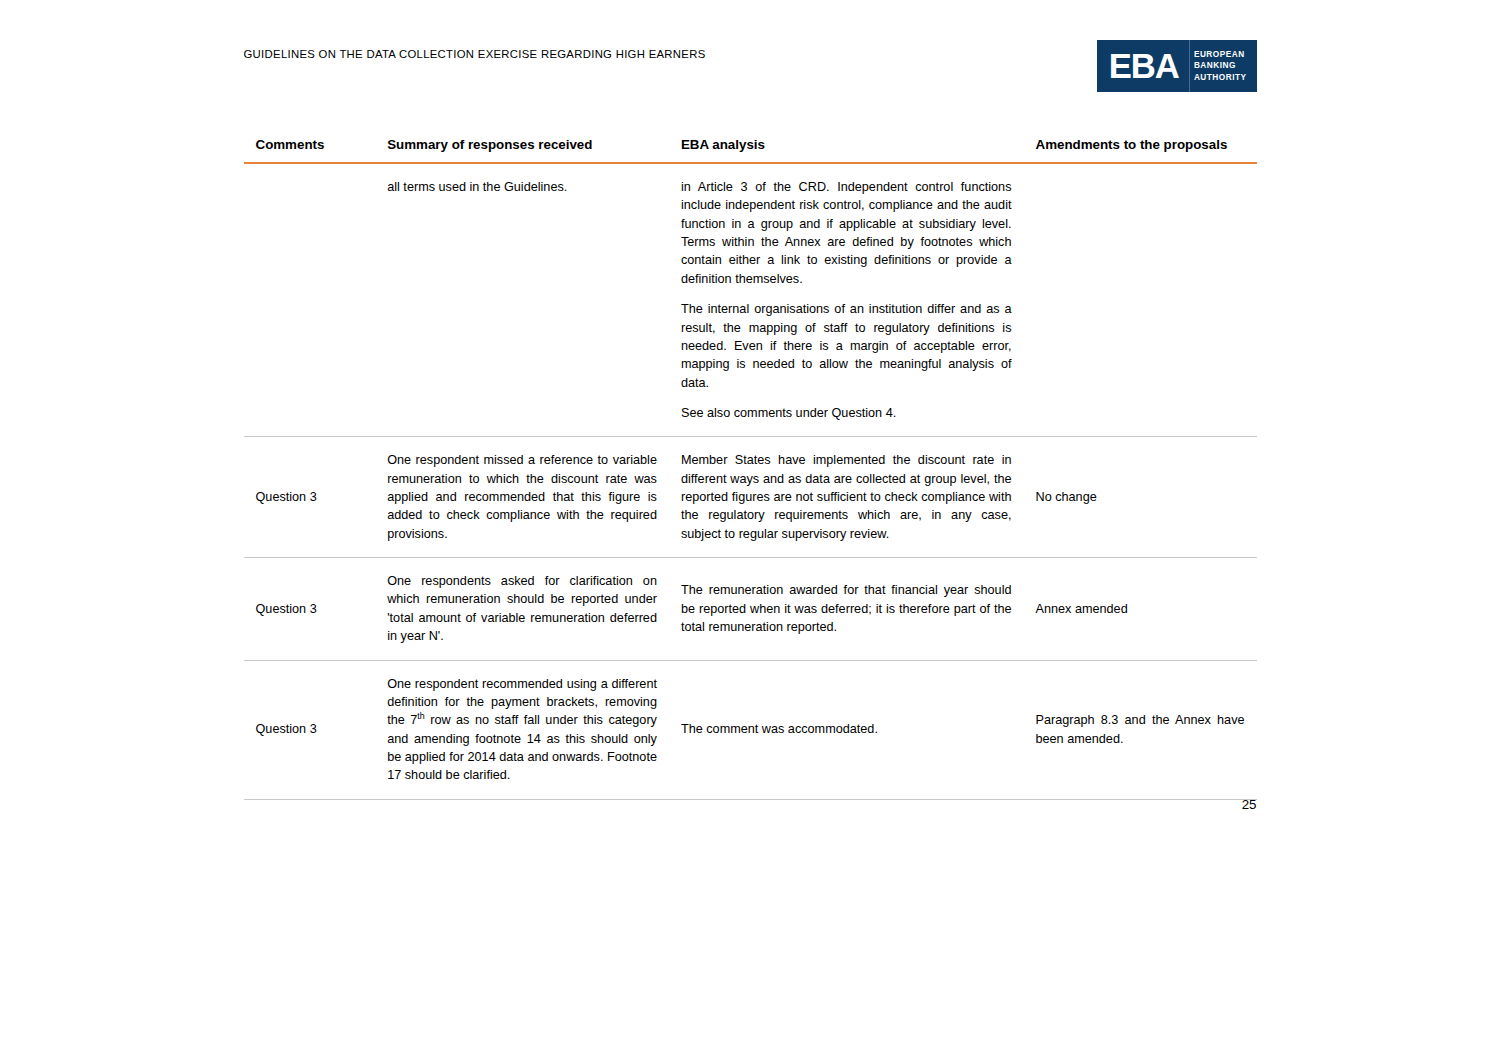GUIDELINES ON THE DATA COLLECTION EXERCISE REGARDING HIGH EARNERS
EBA
EUROPEAN BANKING AUTHORITY
| Comments | Summary of responses received | EBA analysis | Amendments to the proposals |
| --- | --- | --- | --- |
| | all terms used in the Guidelines. | in Article 3 of the CRD. Independent control functions include independent risk control, compliance and the audit function in a group and if applicable at subsidiary level. Terms within the Annex are defined by footnotes which contain either a link to existing definitions or provide a definition themselves. The internal organisations of an institution differ and as a result, the mapping of staff to regulatory definitions is needed. Even if there is a margin of acceptable error, mapping is needed to allow the meaningful analysis of data. See also comments under Question 4. | |
| Question 3 | One respondent missed a reference to variable remuneration to which the discount rate was applied and recommended that this figure is added to check compliance with the required provisions. | Member States have implemented the discount rate in different ways and as data are collected at group level, the reported figures are not sufficient to check compliance with the regulatory requirements which are, in any case, subject to regular supervisory review. | No change |
| Question 3 | One respondents asked for clarification on which remuneration should be reported under 'total amount of variable remuneration deferred in year N'. | The remuneration awarded for that financial year should be reported when it was deferred; it is therefore part of the total remuneration reported. | Annex amended |
| Question 3 | One respondent recommended using a different definition for the payment brackets, removing the 7 th row as no staff fall under this category and amending footnote 14 as this should only be applied for 2014 data and onwards. Footnote 17 should be clarified. | The comment was accommodated. | Paragraph 8.3 and the Annex have been amended. |
25